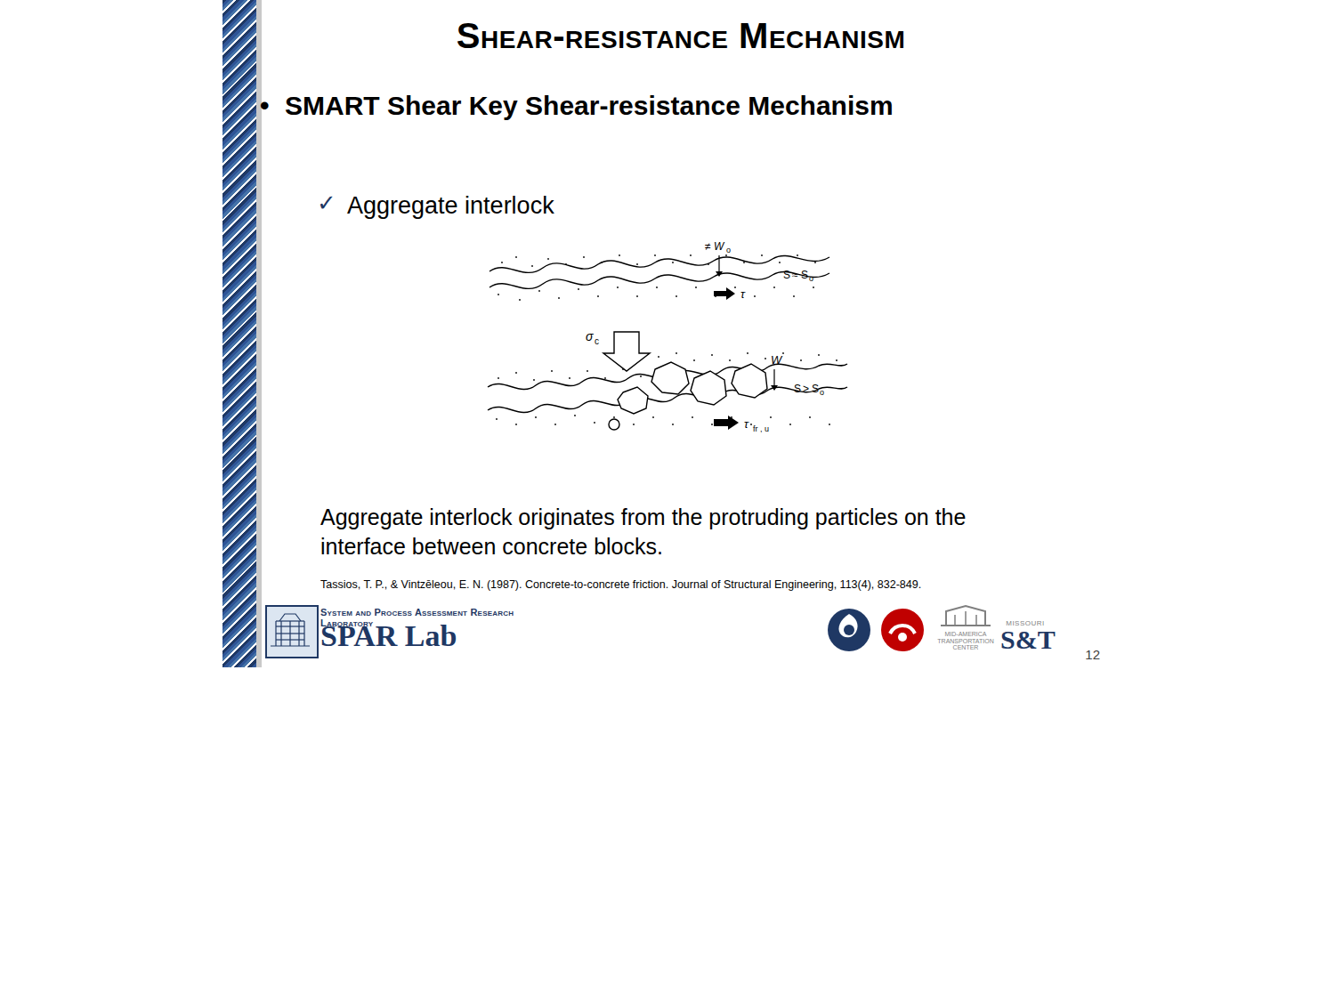Shear-resistance Mechanism
• SMART Shear Key Shear-resistance Mechanism
✓ Aggregate interlock
≠ W o S ≈ S o τ σ c W S > S o τ fr , u
Aggregate interlock originates from the protruding particles on the interface between concrete blocks.
Tassios, T. P., & Vintzēleou, E. N. (1987). Concrete-to-concrete friction. Journal of Structural Engineering, 113(4), 832-849.
System and Process Assessment Research Laboratory
SPAR Lab
MID-AMERICA
TRANSPORTATION CENTER
MISSOURI
S&T
12